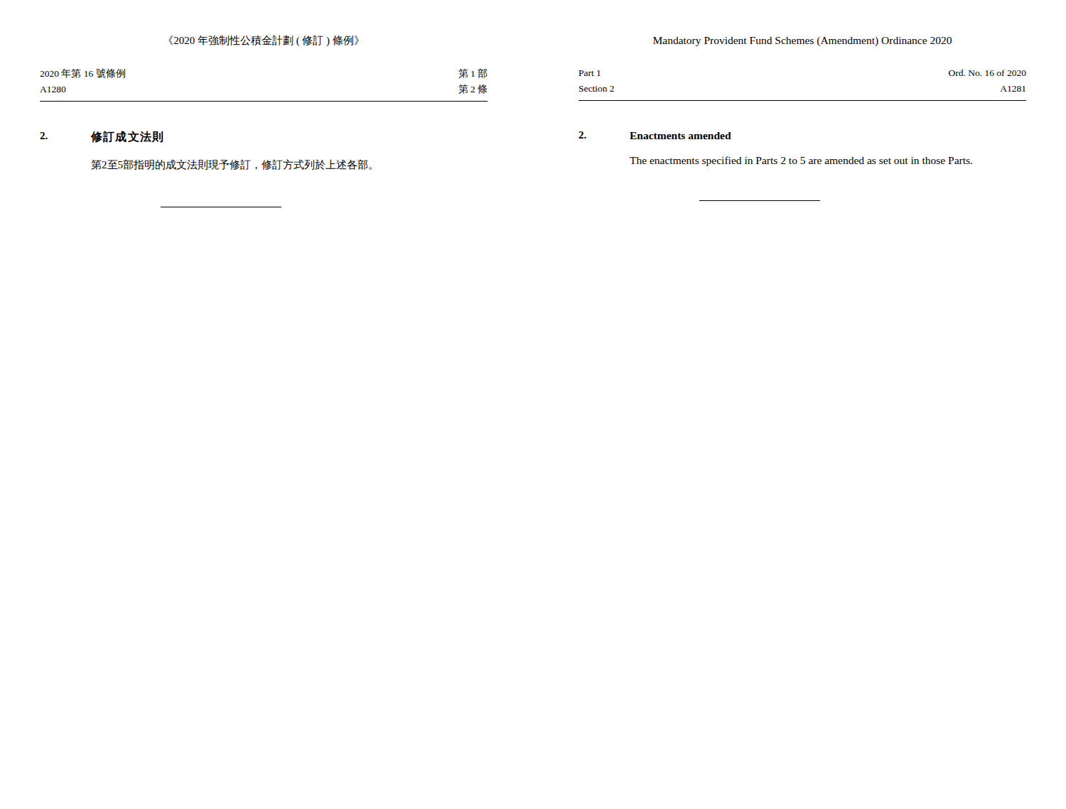《2020 年強制性公積金計劃 ( 修訂 ) 條例》
2020 年第 16 號條例
A1280
第 1 部
第 2 條
2.
修訂成文法則
第2至5部指明的成文法則現予修訂，修訂方式列於上述各部。
Mandatory Provident Fund Schemes (Amendment) Ordinance 2020
Part 1
Section 2
Ord. No. 16 of 2020
A1281
2.
Enactments amended
The enactments specified in Parts 2 to 5 are amended as set out in those Parts.